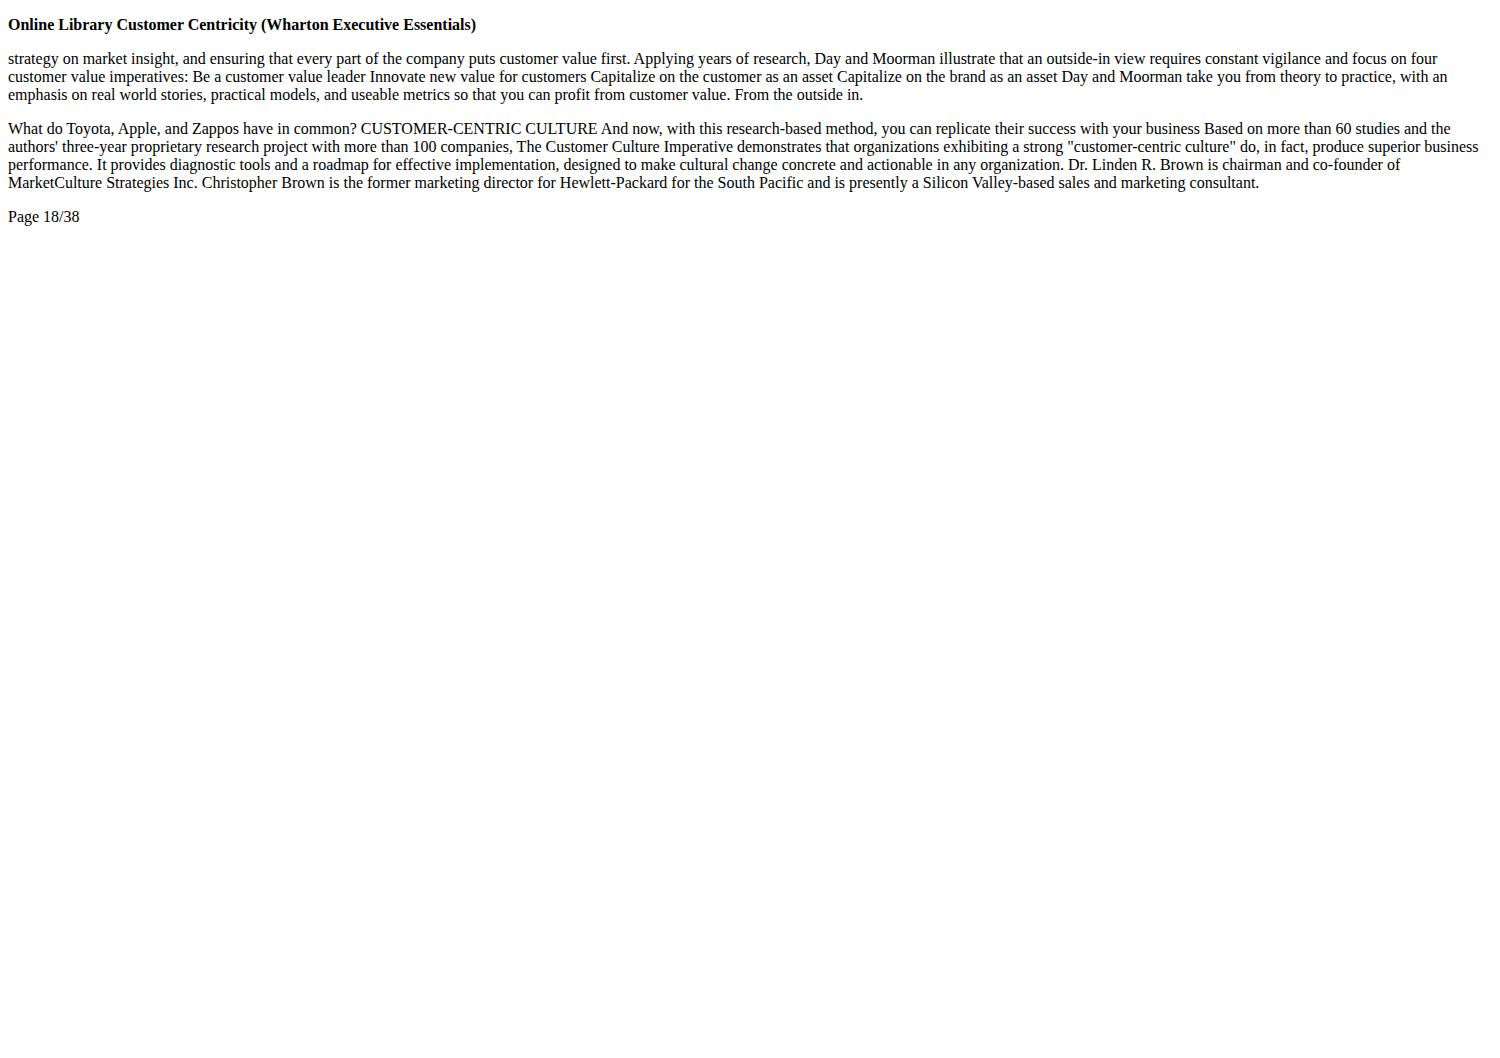Online Library Customer Centricity (Wharton Executive Essentials)
strategy on market insight, and ensuring that every part of the company puts customer value first. Applying years of research, Day and Moorman illustrate that an outside-in view requires constant vigilance and focus on four customer value imperatives: Be a customer value leader Innovate new value for customers Capitalize on the customer as an asset Capitalize on the brand as an asset Day and Moorman take you from theory to practice, with an emphasis on real world stories, practical models, and useable metrics so that you can profit from customer value. From the outside in.
What do Toyota, Apple, and Zappos have in common? CUSTOMER-CENTRIC CULTURE And now, with this research-based method, you can replicate their success with your business Based on more than 60 studies and the authors' three-year proprietary research project with more than 100 companies, The Customer Culture Imperative demonstrates that organizations exhibiting a strong "customer-centric culture" do, in fact, produce superior business performance. It provides diagnostic tools and a roadmap for effective implementation, designed to make cultural change concrete and actionable in any organization. Dr. Linden R. Brown is chairman and co-founder of MarketCulture Strategies Inc. Christopher Brown is the former marketing director for Hewlett-Packard for the South Pacific and is presently a Silicon Valley-based sales and marketing consultant.
Page 18/38